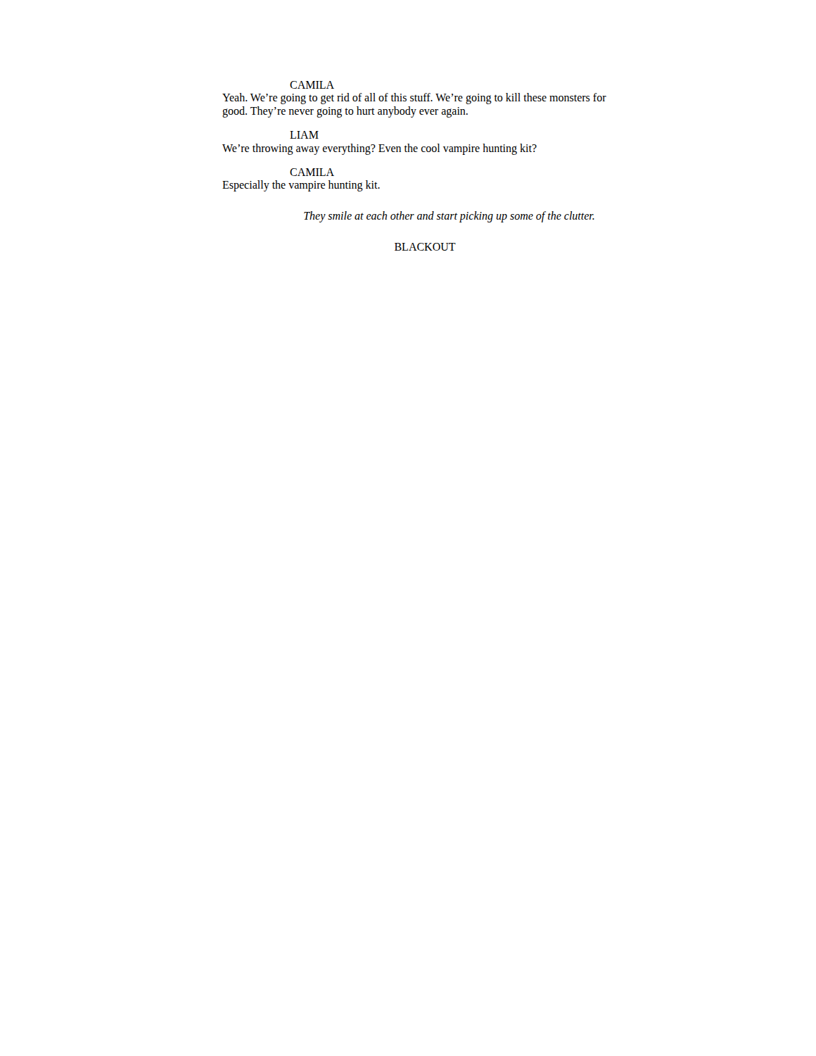CAMILA
Yeah. We’re going to get rid of all of this stuff. We’re going to kill these monsters for good. They’re never going to hurt anybody ever again.
LIAM
We’re throwing away everything? Even the cool vampire hunting kit?
CAMILA
Especially the vampire hunting kit.
They smile at each other and start picking up some of the clutter.
BLACKOUT